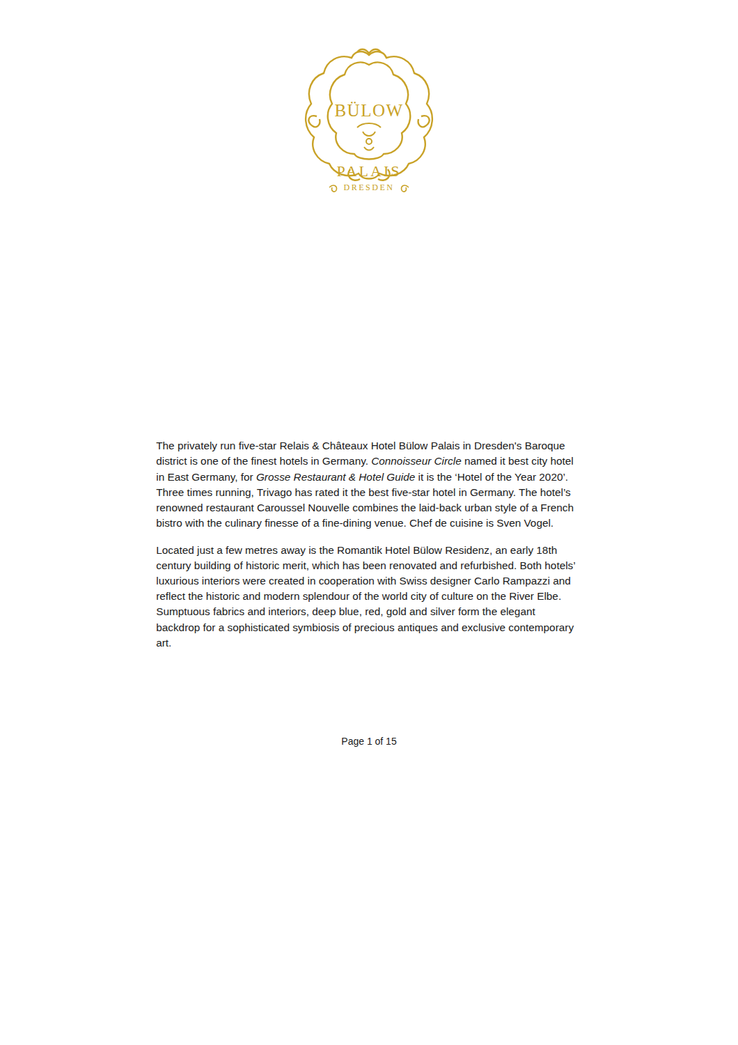BÜLOW PALAIS DRESDEN
The privately run five-star Relais & Châteaux Hotel Bülow Palais in Dresden's Baroque district is one of the finest hotels in Germany. Connoisseur Circle named it best city hotel in East Germany, for Grosse Restaurant & Hotel Guide it is the ‘Hotel of the Year 2020’. Three times running, Trivago has rated it the best five-star hotel in Germany. The hotel’s renowned restaurant Caroussel Nouvelle combines the laid-back urban style of a French bistro with the culinary finesse of a fine-dining venue. Chef de cuisine is Sven Vogel.
Located just a few metres away is the Romantik Hotel Bülow Residenz, an early 18th century building of historic merit, which has been renovated and refurbished. Both hotels’ luxurious interiors were created in cooperation with Swiss designer Carlo Rampazzi and reflect the historic and modern splendour of the world city of culture on the River Elbe. Sumptuous fabrics and interiors, deep blue, red, gold and silver form the elegant backdrop for a sophisticated symbiosis of precious antiques and exclusive contemporary art.
Page 1 of 15